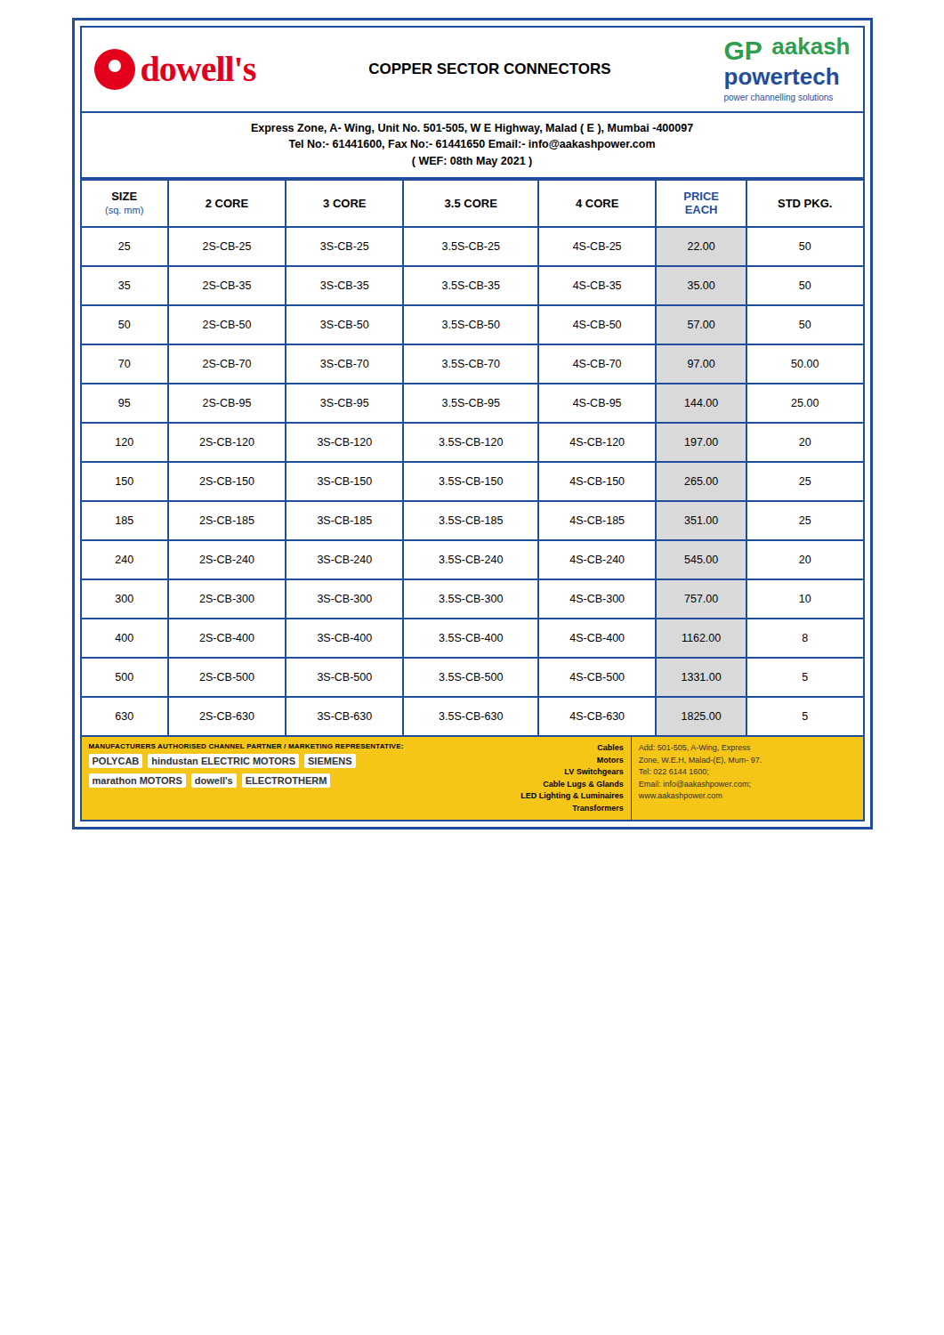dowell's
COPPER SECTOR CONNECTORS
GP aakash
powertech
power channelling solutions
Express Zone, A- Wing, Unit No. 501-505, W E Highway, Malad ( E ), Mumbai -400097
Tel No:- 61441600, Fax No:- 61441650 Email:- info@aakashpower.com
( WEF: 08th May 2021 )
| SIZE (sq. mm) | 2 CORE | 3 CORE | 3.5 CORE | 4 CORE | PRICE EACH | STD PKG. |
| --- | --- | --- | --- | --- | --- | --- |
| 25 | 2S-CB-25 | 3S-CB-25 | 3.5S-CB-25 | 4S-CB-25 | 22.00 | 50 |
| 35 | 2S-CB-35 | 3S-CB-35 | 3.5S-CB-35 | 4S-CB-35 | 35.00 | 50 |
| 50 | 2S-CB-50 | 3S-CB-50 | 3.5S-CB-50 | 4S-CB-50 | 57.00 | 50 |
| 70 | 2S-CB-70 | 3S-CB-70 | 3.5S-CB-70 | 4S-CB-70 | 97.00 | 50.00 |
| 95 | 2S-CB-95 | 3S-CB-95 | 3.5S-CB-95 | 4S-CB-95 | 144.00 | 25.00 |
| 120 | 2S-CB-120 | 3S-CB-120 | 3.5S-CB-120 | 4S-CB-120 | 197.00 | 20 |
| 150 | 2S-CB-150 | 3S-CB-150 | 3.5S-CB-150 | 4S-CB-150 | 265.00 | 25 |
| 185 | 2S-CB-185 | 3S-CB-185 | 3.5S-CB-185 | 4S-CB-185 | 351.00 | 25 |
| 240 | 2S-CB-240 | 3S-CB-240 | 3.5S-CB-240 | 4S-CB-240 | 545.00 | 20 |
| 300 | 2S-CB-300 | 3S-CB-300 | 3.5S-CB-300 | 4S-CB-300 | 757.00 | 10 |
| 400 | 2S-CB-400 | 3S-CB-400 | 3.5S-CB-400 | 4S-CB-400 | 1162.00 | 8 |
| 500 | 2S-CB-500 | 3S-CB-500 | 3.5S-CB-500 | 4S-CB-500 | 1331.00 | 5 |
| 630 | 2S-CB-630 | 3S-CB-630 | 3.5S-CB-630 | 4S-CB-630 | 1825.00 | 5 |
MANUFACTURERS AUTHORISED CHANNEL PARTNER / MARKETING REPRESENTATIVE:
POLYCAB hindustan ELECTRIC MOTORS SIEMENS marathon MOTORS dowell's ELECTROTHERM
Cables
Motors
LV Switchgears
Cable Lugs & Glands
LED Lighting & Luminaires
Transformers
Add: 501-505, A-Wing, Express
Zone, W.E.H, Malad-(E), Mum- 97.
Tel: 022 6144 1600;
Email: info@aakashpower.com;
www.aakashpower.com